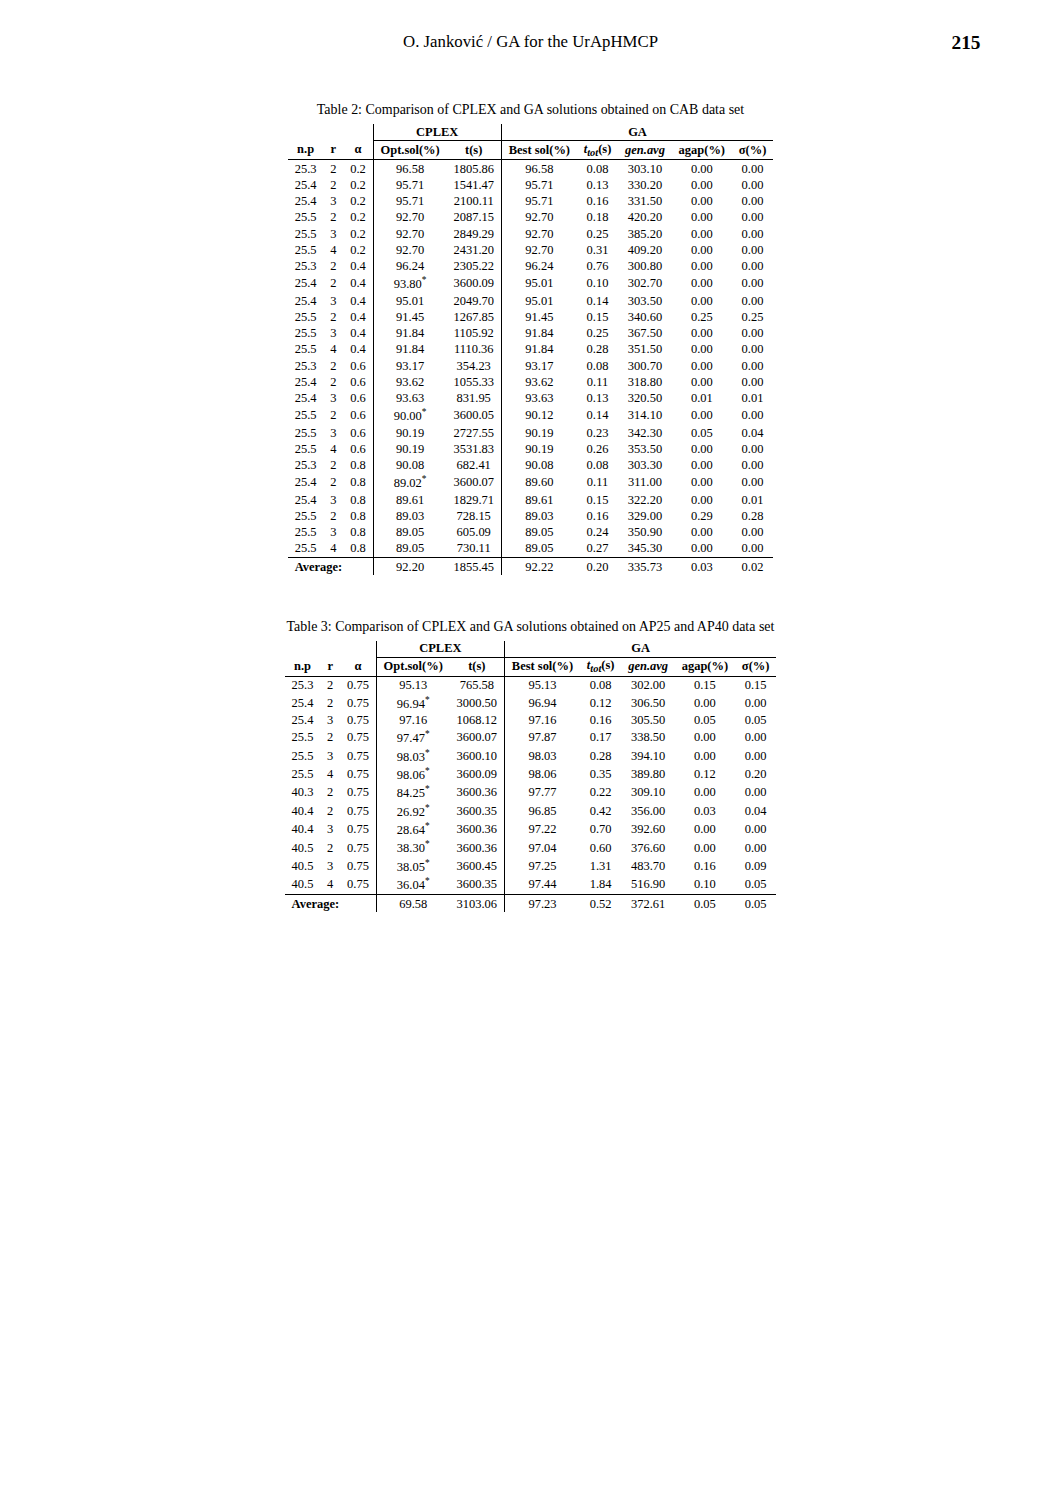O. Janković / GA for the UrApHMCP 215
Table 2: Comparison of CPLEX and GA solutions obtained on CAB data set
| | | | CPLEX | GA |
| --- | --- | --- | --- | --- |
| n.p | r | α | Opt.sol(%) | t(s) | Best sol(%) | t tot (s) | gen.avg | agap(%) | σ(%) |
| 25.3 | 2 | 0.2 | 96.58 | 1805.86 | 96.58 | 0.08 | 303.10 | 0.00 | 0.00 |
| 25.4 | 2 | 0.2 | 95.71 | 1541.47 | 95.71 | 0.13 | 330.20 | 0.00 | 0.00 |
| 25.4 | 3 | 0.2 | 95.71 | 2100.11 | 95.71 | 0.16 | 331.50 | 0.00 | 0.00 |
| 25.5 | 2 | 0.2 | 92.70 | 2087.15 | 92.70 | 0.18 | 420.20 | 0.00 | 0.00 |
| 25.5 | 3 | 0.2 | 92.70 | 2849.29 | 92.70 | 0.25 | 385.20 | 0.00 | 0.00 |
| 25.5 | 4 | 0.2 | 92.70 | 2431.20 | 92.70 | 0.31 | 409.20 | 0.00 | 0.00 |
| 25.3 | 2 | 0.4 | 96.24 | 2305.22 | 96.24 | 0.76 | 300.80 | 0.00 | 0.00 |
| 25.4 | 2 | 0.4 | 93.80 * | 3600.09 | 95.01 | 0.10 | 302.70 | 0.00 | 0.00 |
| 25.4 | 3 | 0.4 | 95.01 | 2049.70 | 95.01 | 0.14 | 303.50 | 0.00 | 0.00 |
| 25.5 | 2 | 0.4 | 91.45 | 1267.85 | 91.45 | 0.15 | 340.60 | 0.25 | 0.25 |
| 25.5 | 3 | 0.4 | 91.84 | 1105.92 | 91.84 | 0.25 | 367.50 | 0.00 | 0.00 |
| 25.5 | 4 | 0.4 | 91.84 | 1110.36 | 91.84 | 0.28 | 351.50 | 0.00 | 0.00 |
| 25.3 | 2 | 0.6 | 93.17 | 354.23 | 93.17 | 0.08 | 300.70 | 0.00 | 0.00 |
| 25.4 | 2 | 0.6 | 93.62 | 1055.33 | 93.62 | 0.11 | 318.80 | 0.00 | 0.00 |
| 25.4 | 3 | 0.6 | 93.63 | 831.95 | 93.63 | 0.13 | 320.50 | 0.01 | 0.01 |
| 25.5 | 2 | 0.6 | 90.00 * | 3600.05 | 90.12 | 0.14 | 314.10 | 0.00 | 0.00 |
| 25.5 | 3 | 0.6 | 90.19 | 2727.55 | 90.19 | 0.23 | 342.30 | 0.05 | 0.04 |
| 25.5 | 4 | 0.6 | 90.19 | 3531.83 | 90.19 | 0.26 | 353.50 | 0.00 | 0.00 |
| 25.3 | 2 | 0.8 | 90.08 | 682.41 | 90.08 | 0.08 | 303.30 | 0.00 | 0.00 |
| 25.4 | 2 | 0.8 | 89.02 * | 3600.07 | 89.60 | 0.11 | 311.00 | 0.00 | 0.00 |
| 25.4 | 3 | 0.8 | 89.61 | 1829.71 | 89.61 | 0.15 | 322.20 | 0.00 | 0.01 |
| 25.5 | 2 | 0.8 | 89.03 | 728.15 | 89.03 | 0.16 | 329.00 | 0.29 | 0.28 |
| 25.5 | 3 | 0.8 | 89.05 | 605.09 | 89.05 | 0.24 | 350.90 | 0.00 | 0.00 |
| 25.5 | 4 | 0.8 | 89.05 | 730.11 | 89.05 | 0.27 | 345.30 | 0.00 | 0.00 |
| Average: | 92.20 | 1855.45 | 92.22 | 0.20 | 335.73 | 0.03 | 0.02 |
Table 3: Comparison of CPLEX and GA solutions obtained on AP25 and AP40 data set
| | | | CPLEX | GA |
| --- | --- | --- | --- | --- |
| n.p | r | α | Opt.sol(%) | t(s) | Best sol(%) | t tot (s) | gen.avg | agap(%) | σ(%) |
| 25.3 | 2 | 0.75 | 95.13 | 765.58 | 95.13 | 0.08 | 302.00 | 0.15 | 0.15 |
| 25.4 | 2 | 0.75 | 96.94 * | 3000.50 | 96.94 | 0.12 | 306.50 | 0.00 | 0.00 |
| 25.4 | 3 | 0.75 | 97.16 | 1068.12 | 97.16 | 0.16 | 305.50 | 0.05 | 0.05 |
| 25.5 | 2 | 0.75 | 97.47 * | 3600.07 | 97.87 | 0.17 | 338.50 | 0.00 | 0.00 |
| 25.5 | 3 | 0.75 | 98.03 * | 3600.10 | 98.03 | 0.28 | 394.10 | 0.00 | 0.00 |
| 25.5 | 4 | 0.75 | 98.06 * | 3600.09 | 98.06 | 0.35 | 389.80 | 0.12 | 0.20 |
| 40.3 | 2 | 0.75 | 84.25 * | 3600.36 | 97.77 | 0.22 | 309.10 | 0.00 | 0.00 |
| 40.4 | 2 | 0.75 | 26.92 * | 3600.35 | 96.85 | 0.42 | 356.00 | 0.03 | 0.04 |
| 40.4 | 3 | 0.75 | 28.64 * | 3600.36 | 97.22 | 0.70 | 392.60 | 0.00 | 0.00 |
| 40.5 | 2 | 0.75 | 38.30 * | 3600.36 | 97.04 | 0.60 | 376.60 | 0.00 | 0.00 |
| 40.5 | 3 | 0.75 | 38.05 * | 3600.45 | 97.25 | 1.31 | 483.70 | 0.16 | 0.09 |
| 40.5 | 4 | 0.75 | 36.04 * | 3600.35 | 97.44 | 1.84 | 516.90 | 0.10 | 0.05 |
| Average: | 69.58 | 3103.06 | 97.23 | 0.52 | 372.61 | 0.05 | 0.05 |